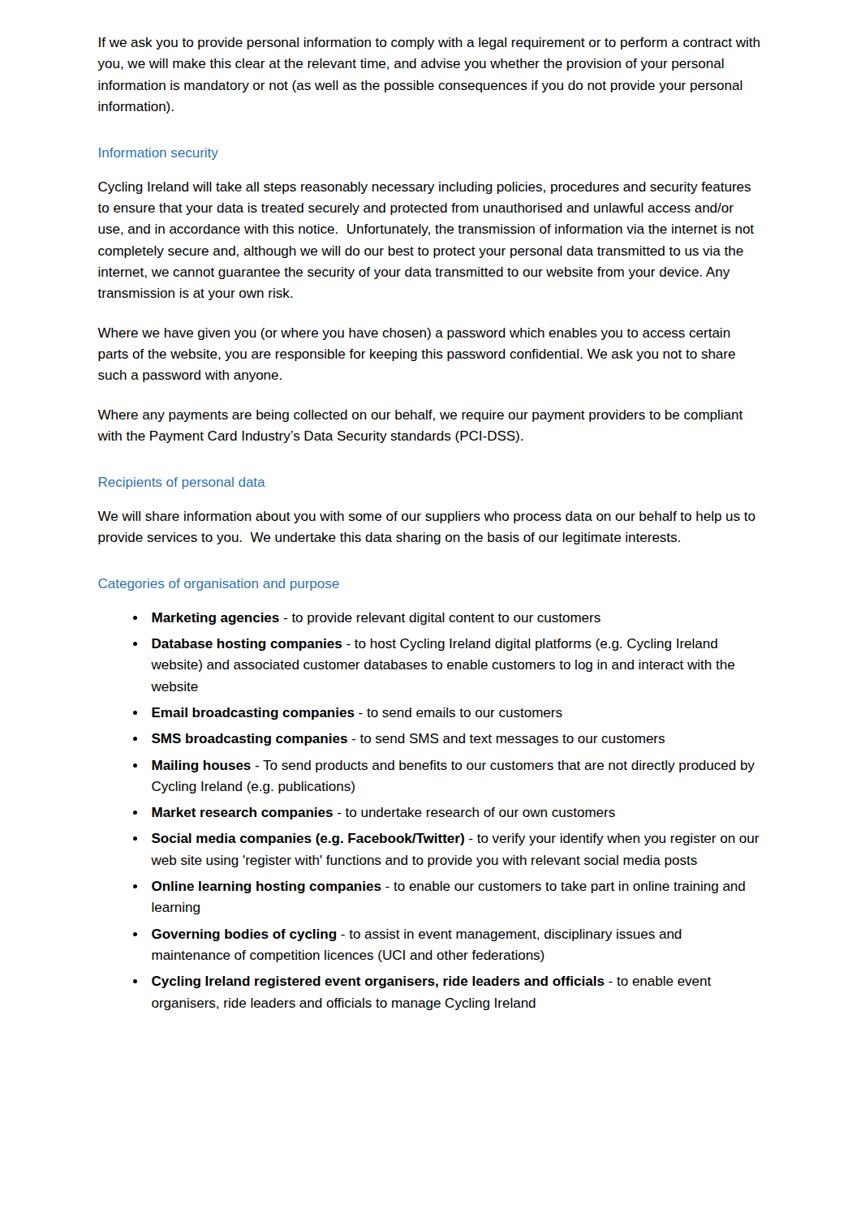If we ask you to provide personal information to comply with a legal requirement or to perform a contract with you, we will make this clear at the relevant time, and advise you whether the provision of your personal information is mandatory or not (as well as the possible consequences if you do not provide your personal information).
Information security
Cycling Ireland will take all steps reasonably necessary including policies, procedures and security features to ensure that your data is treated securely and protected from unauthorised and unlawful access and/or use, and in accordance with this notice. Unfortunately, the transmission of information via the internet is not completely secure and, although we will do our best to protect your personal data transmitted to us via the internet, we cannot guarantee the security of your data transmitted to our website from your device. Any transmission is at your own risk.
Where we have given you (or where you have chosen) a password which enables you to access certain parts of the website, you are responsible for keeping this password confidential. We ask you not to share such a password with anyone.
Where any payments are being collected on our behalf, we require our payment providers to be compliant with the Payment Card Industry’s Data Security standards (PCI-DSS).
Recipients of personal data
We will share information about you with some of our suppliers who process data on our behalf to help us to provide services to you. We undertake this data sharing on the basis of our legitimate interests.
Categories of organisation and purpose
Marketing agencies - to provide relevant digital content to our customers
Database hosting companies - to host Cycling Ireland digital platforms (e.g. Cycling Ireland website) and associated customer databases to enable customers to log in and interact with the website
Email broadcasting companies - to send emails to our customers
SMS broadcasting companies - to send SMS and text messages to our customers
Mailing houses - To send products and benefits to our customers that are not directly produced by Cycling Ireland (e.g. publications)
Market research companies - to undertake research of our own customers
Social media companies (e.g. Facebook/Twitter) - to verify your identify when you register on our web site using 'register with' functions and to provide you with relevant social media posts
Online learning hosting companies - to enable our customers to take part in online training and learning
Governing bodies of cycling - to assist in event management, disciplinary issues and maintenance of competition licences (UCI and other federations)
Cycling Ireland registered event organisers, ride leaders and officials - to enable event organisers, ride leaders and officials to manage Cycling Ireland